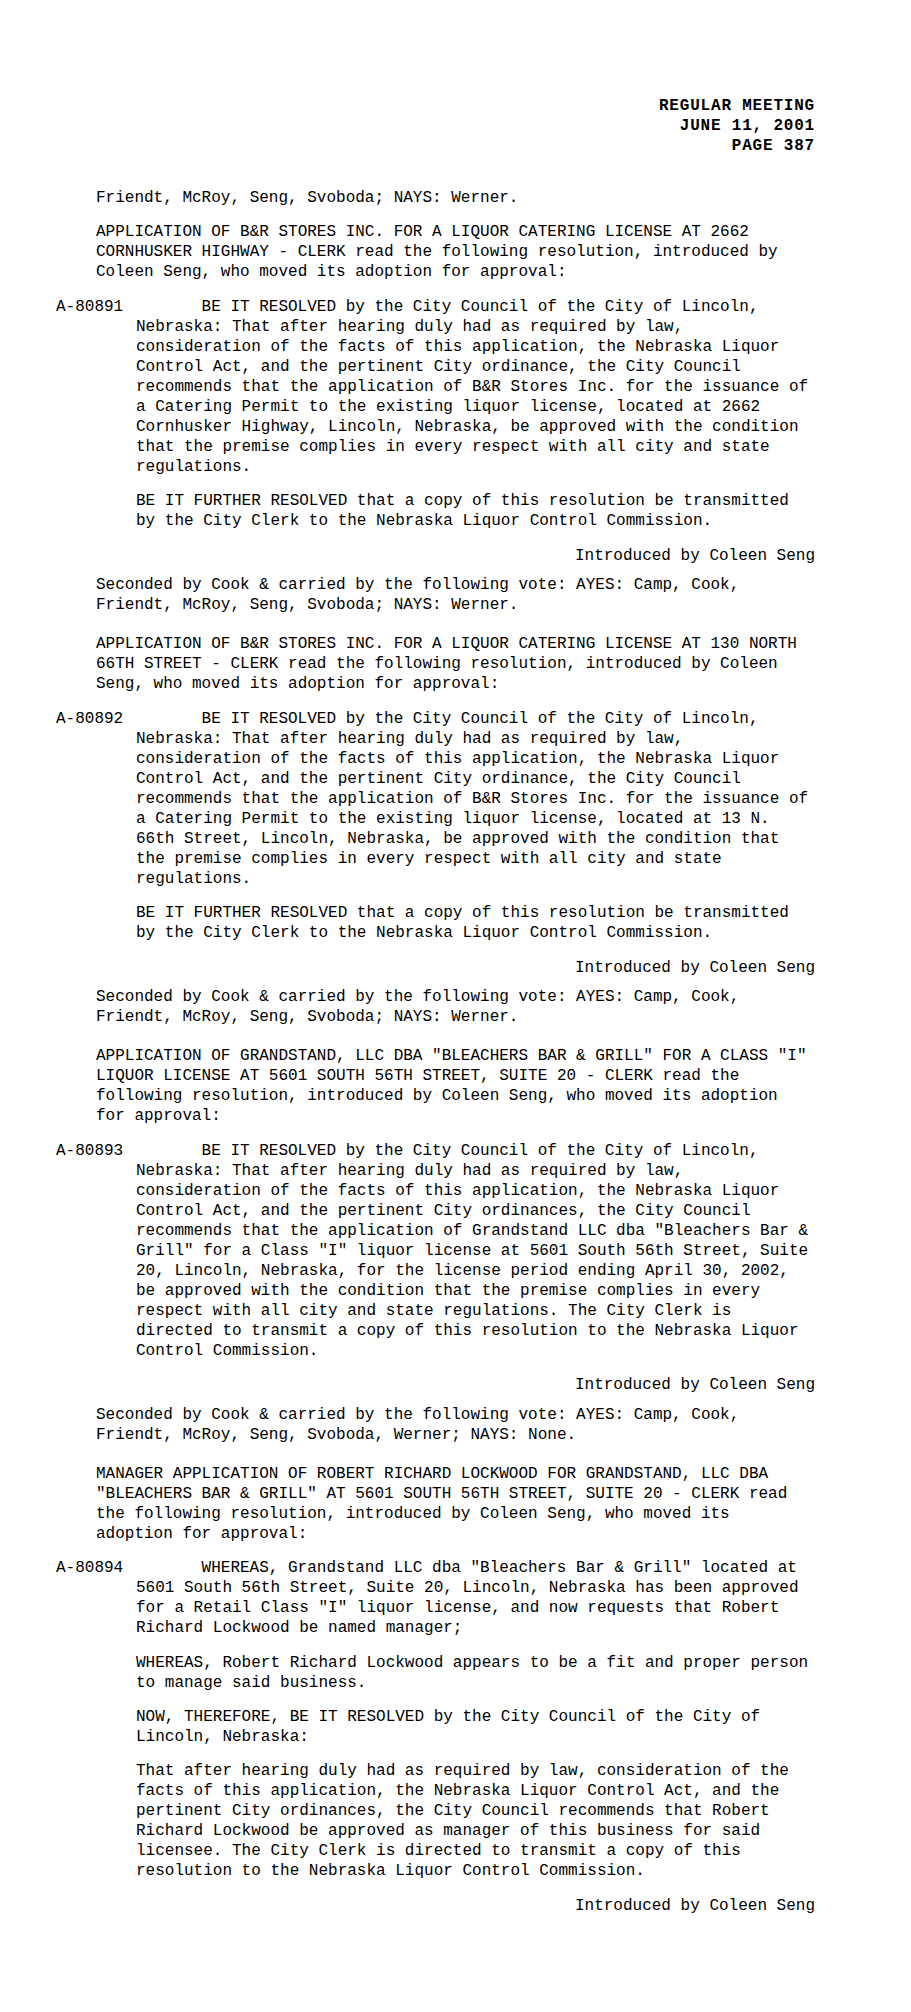REGULAR MEETING
JUNE 11, 2001
PAGE 387
Friendt, McRoy, Seng, Svoboda; NAYS: Werner.
APPLICATION OF B&R STORES INC. FOR A LIQUOR CATERING LICENSE AT 2662 CORNHUSKER HIGHWAY - CLERK read the following resolution, introduced by Coleen Seng, who moved its adoption for approval:
A-80891 BE IT RESOLVED by the City Council of the City of Lincoln, Nebraska: That after hearing duly had as required by law, consideration of the facts of this application, the Nebraska Liquor Control Act, and the pertinent City ordinance, the City Council recommends that the application of B&R Stores Inc. for the issuance of a Catering Permit to the existing liquor license, located at 2662 Cornhusker Highway, Lincoln, Nebraska, be approved with the condition that the premise complies in every respect with all city and state regulations.
BE IT FURTHER RESOLVED that a copy of this resolution be transmitted by the City Clerk to the Nebraska Liquor Control Commission.
Introduced by Coleen Seng
Seconded by Cook & carried by the following vote: AYES: Camp, Cook, Friendt, McRoy, Seng, Svoboda; NAYS: Werner.
APPLICATION OF B&R STORES INC. FOR A LIQUOR CATERING LICENSE AT 130 NORTH 66TH STREET - CLERK read the following resolution, introduced by Coleen Seng, who moved its adoption for approval:
A-80892 BE IT RESOLVED by the City Council of the City of Lincoln, Nebraska: That after hearing duly had as required by law, consideration of the facts of this application, the Nebraska Liquor Control Act, and the pertinent City ordinance, the City Council recommends that the application of B&R Stores Inc. for the issuance of a Catering Permit to the existing liquor license, located at 13 N. 66th Street, Lincoln, Nebraska, be approved with the condition that the premise complies in every respect with all city and state regulations.
BE IT FURTHER RESOLVED that a copy of this resolution be transmitted by the City Clerk to the Nebraska Liquor Control Commission.
Introduced by Coleen Seng
Seconded by Cook & carried by the following vote: AYES: Camp, Cook, Friendt, McRoy, Seng, Svoboda; NAYS: Werner.
APPLICATION OF GRANDSTAND, LLC DBA "BLEACHERS BAR & GRILL" FOR A CLASS "I" LIQUOR LICENSE AT 5601 SOUTH 56TH STREET, SUITE 20 - CLERK read the following resolution, introduced by Coleen Seng, who moved its adoption for approval:
A-80893 BE IT RESOLVED by the City Council of the City of Lincoln, Nebraska: That after hearing duly had as required by law, consideration of the facts of this application, the Nebraska Liquor Control Act, and the pertinent City ordinances, the City Council recommends that the application of Grandstand LLC dba "Bleachers Bar & Grill" for a Class "I" liquor license at 5601 South 56th Street, Suite 20, Lincoln, Nebraska, for the license period ending April 30, 2002, be approved with the condition that the premise complies in every respect with all city and state regulations. The City Clerk is directed to transmit a copy of this resolution to the Nebraska Liquor Control Commission.
Introduced by Coleen Seng
Seconded by Cook & carried by the following vote: AYES: Camp, Cook, Friendt, McRoy, Seng, Svoboda, Werner; NAYS: None.
MANAGER APPLICATION OF ROBERT RICHARD LOCKWOOD FOR GRANDSTAND, LLC DBA "BLEACHERS BAR & GRILL" AT 5601 SOUTH 56TH STREET, SUITE 20 - CLERK read the following resolution, introduced by Coleen Seng, who moved its adoption for approval:
A-80894 WHEREAS, Grandstand LLC dba "Bleachers Bar & Grill" located at 5601 South 56th Street, Suite 20, Lincoln, Nebraska has been approved for a Retail Class "I" liquor license, and now requests that Robert Richard Lockwood be named manager;
WHEREAS, Robert Richard Lockwood appears to be a fit and proper person to manage said business.
NOW, THEREFORE, BE IT RESOLVED by the City Council of the City of Lincoln, Nebraska:
That after hearing duly had as required by law, consideration of the facts of this application, the Nebraska Liquor Control Act, and the pertinent City ordinances, the City Council recommends that Robert Richard Lockwood be approved as manager of this business for said licensee. The City Clerk is directed to transmit a copy of this resolution to the Nebraska Liquor Control Commission.
Introduced by Coleen Seng